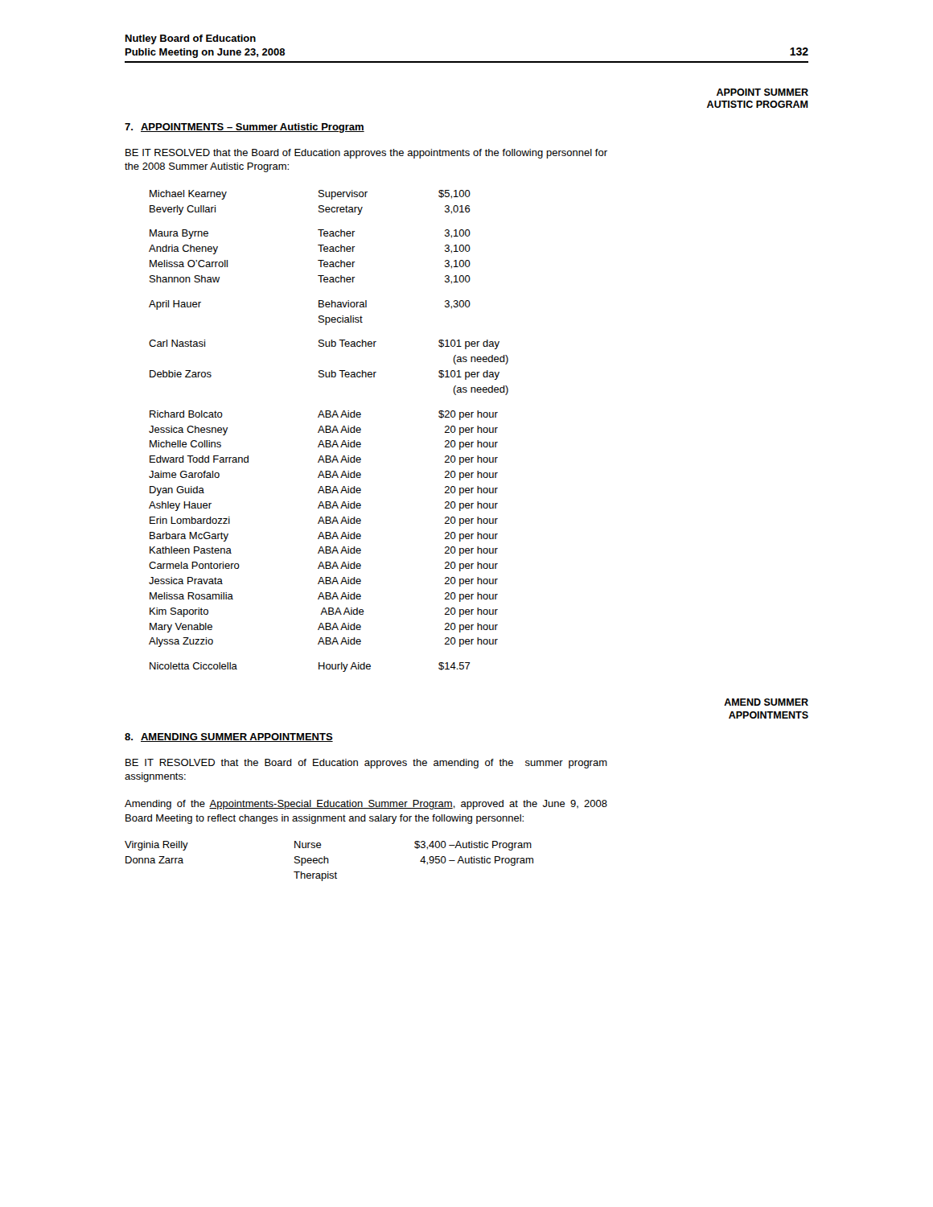Nutley Board of Education
Public Meeting on June 23, 2008
132
APPOINT SUMMER
AUTISTIC PROGRAM
7. APPOINTMENTS – Summer Autistic Program
BE IT RESOLVED that the Board of Education approves the appointments of the following personnel for the 2008 Summer Autistic Program:
| Michael Kearney | Supervisor | $5,100 |
| Beverly Cullari | Secretary | 3,016 |
| Maura Byrne | Teacher | 3,100 |
| Andria Cheney | Teacher | 3,100 |
| Melissa O’Carroll | Teacher | 3,100 |
| Shannon Shaw | Teacher | 3,100 |
| April Hauer | Behavioral Specialist | 3,300 |
| Carl Nastasi | Sub Teacher | $101 per day (as needed) |
| Debbie Zaros | Sub Teacher | $101 per day (as needed) |
| Richard Bolcato | ABA Aide | $20 per hour |
| Jessica Chesney | ABA Aide | 20 per hour |
| Michelle Collins | ABA Aide | 20 per hour |
| Edward Todd Farrand | ABA Aide | 20 per hour |
| Jaime Garofalo | ABA Aide | 20 per hour |
| Dyan Guida | ABA Aide | 20 per hour |
| Ashley Hauer | ABA Aide | 20 per hour |
| Erin Lombardozzi | ABA Aide | 20 per hour |
| Barbara McGarty | ABA Aide | 20 per hour |
| Kathleen Pastena | ABA Aide | 20 per hour |
| Carmela Pontoriero | ABA Aide | 20 per hour |
| Jessica Pravata | ABA Aide | 20 per hour |
| Melissa Rosamilia | ABA Aide | 20 per hour |
| Kim Saporito | ABA Aide | 20 per hour |
| Mary Venable | ABA Aide | 20 per hour |
| Alyssa Zuzzio | ABA Aide | 20 per hour |
| Nicoletta Ciccolella | Hourly Aide | $14.57 |
AMEND SUMMER
APPOINTMENTS
8. AMENDING SUMMER APPOINTMENTS
BE IT RESOLVED that the Board of Education approves the amending of the summer program assignments:
Amending of the Appointments-Special Education Summer Program, approved at the June 9, 2008 Board Meeting to reflect changes in assignment and salary for the following personnel:
| Virginia Reilly | Nurse | $3,400 –Autistic Program |
| Donna Zarra | Speech Therapist | 4,950 – Autistic Program |